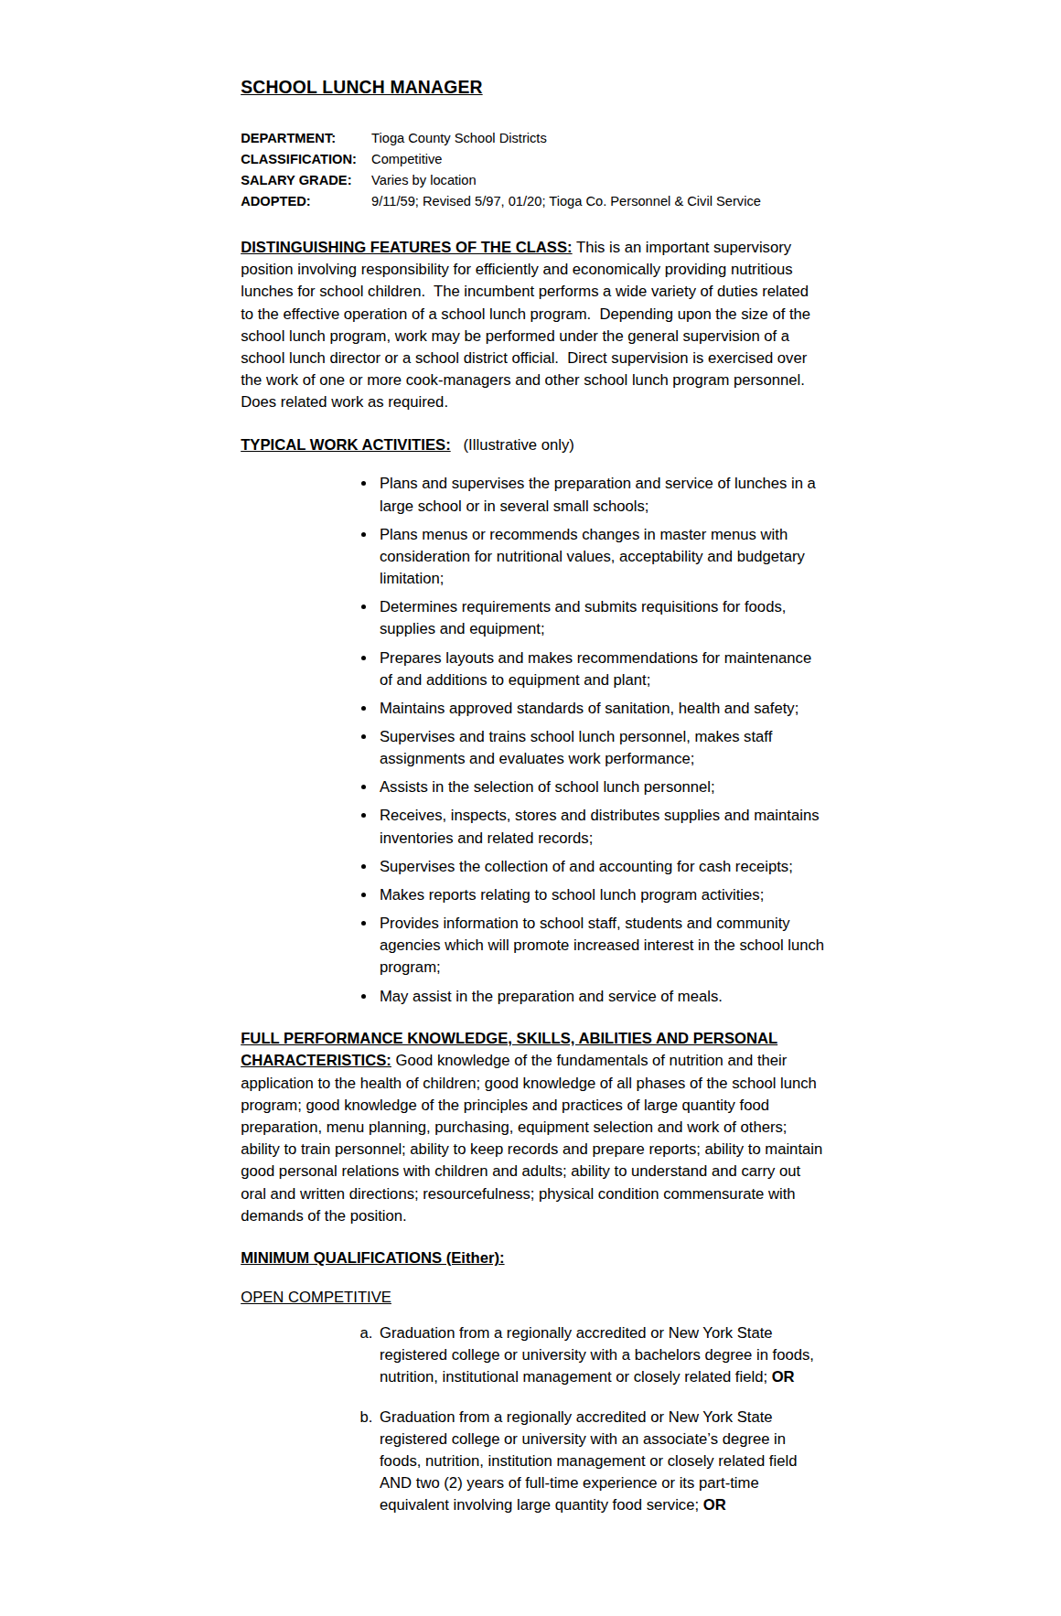SCHOOL LUNCH MANAGER
| DEPARTMENT: | Tioga County School Districts |
| CLASSIFICATION: | Competitive |
| SALARY GRADE: | Varies by location |
| ADOPTED: | 9/11/59; Revised 5/97, 01/20; Tioga Co. Personnel & Civil Service |
DISTINGUISHING FEATURES OF THE CLASS: This is an important supervisory position involving responsibility for efficiently and economically providing nutritious lunches for school children. The incumbent performs a wide variety of duties related to the effective operation of a school lunch program. Depending upon the size of the school lunch program, work may be performed under the general supervision of a school lunch director or a school district official. Direct supervision is exercised over the work of one or more cook-managers and other school lunch program personnel. Does related work as required.
TYPICAL WORK ACTIVITIES: (Illustrative only)
Plans and supervises the preparation and service of lunches in a large school or in several small schools;
Plans menus or recommends changes in master menus with consideration for nutritional values, acceptability and budgetary limitation;
Determines requirements and submits requisitions for foods, supplies and equipment;
Prepares layouts and makes recommendations for maintenance of and additions to equipment and plant;
Maintains approved standards of sanitation, health and safety;
Supervises and trains school lunch personnel, makes staff assignments and evaluates work performance;
Assists in the selection of school lunch personnel;
Receives, inspects, stores and distributes supplies and maintains inventories and related records;
Supervises the collection of and accounting for cash receipts;
Makes reports relating to school lunch program activities;
Provides information to school staff, students and community agencies which will promote increased interest in the school lunch program;
May assist in the preparation and service of meals.
FULL PERFORMANCE KNOWLEDGE, SKILLS, ABILITIES AND PERSONAL CHARACTERISTICS: Good knowledge of the fundamentals of nutrition and their application to the health of children; good knowledge of all phases of the school lunch program; good knowledge of the principles and practices of large quantity food preparation, menu planning, purchasing, equipment selection and work of others; ability to train personnel; ability to keep records and prepare reports; ability to maintain good personal relations with children and adults; ability to understand and carry out oral and written directions; resourcefulness; physical condition commensurate with demands of the position.
MINIMUM QUALIFICATIONS (Either):
OPEN COMPETITIVE
Graduation from a regionally accredited or New York State registered college or university with a bachelors degree in foods, nutrition, institutional management or closely related field; OR
Graduation from a regionally accredited or New York State registered college or university with an associate’s degree in foods, nutrition, institution management or closely related field AND two (2) years of full-time experience or its part-time equivalent involving large quantity food service; OR